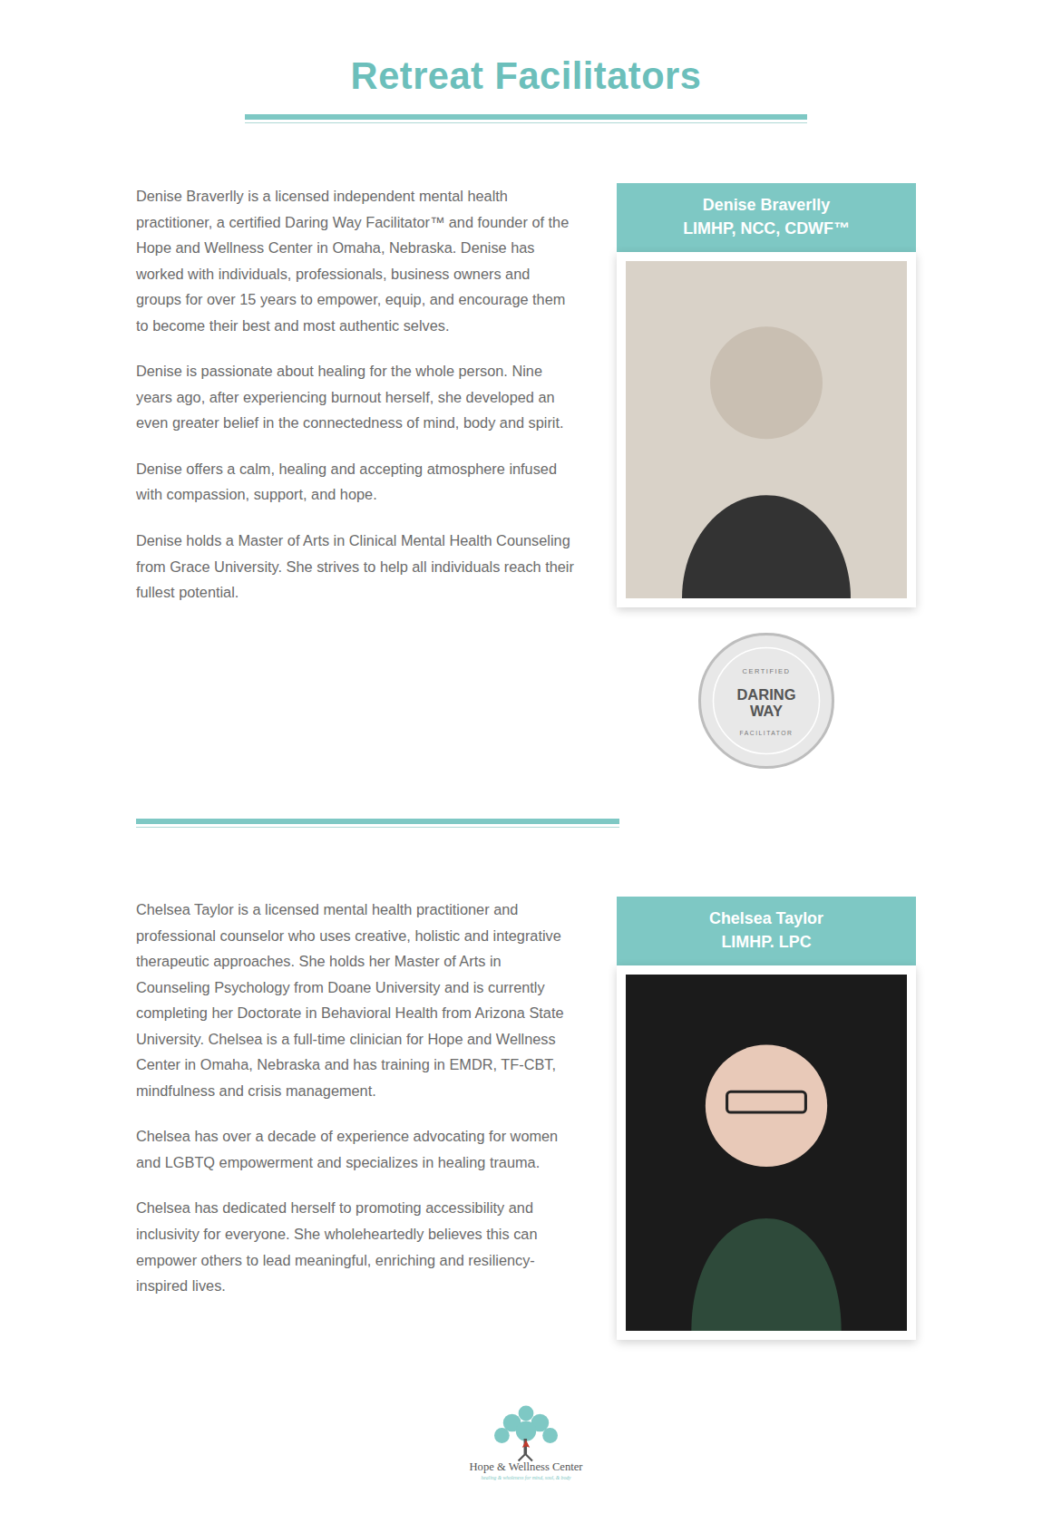Retreat Facilitators
Denise Braverlly is a licensed independent mental health practitioner, a certified Daring Way Facilitator™ and founder of the Hope and Wellness Center in Omaha, Nebraska. Denise has worked with individuals, professionals, business owners and groups for over 15 years to empower, equip, and encourage them to become their best and most authentic selves.
Denise is passionate about healing for the whole person. Nine years ago, after experiencing burnout herself, she developed an even greater belief in the connectedness of mind, body and spirit.
Denise offers a calm, healing and accepting atmosphere infused with compassion, support, and hope.
Denise holds a Master of Arts in Clinical Mental Health Counseling from Grace University. She strives to help all individuals reach their fullest potential.
Denise Braverlly LIMHP, NCC, CDWF™
Chelsea Taylor is a licensed mental health practitioner and professional counselor who uses creative, holistic and integrative therapeutic approaches. She holds her Master of Arts in Counseling Psychology from Doane University and is currently completing her Doctorate in Behavioral Health from Arizona State University. Chelsea is a full-time clinician for Hope and Wellness Center in Omaha, Nebraska and has training in EMDR, TF-CBT, mindfulness and crisis management.
Chelsea has over a decade of experience advocating for women and LGBTQ empowerment and specializes in healing trauma.
Chelsea has dedicated herself to promoting accessibility and inclusivity for everyone. She wholeheartedly believes this can empower others to lead meaningful, enriching and resiliency-inspired lives.
Chelsea Taylor LIMHP. LPC